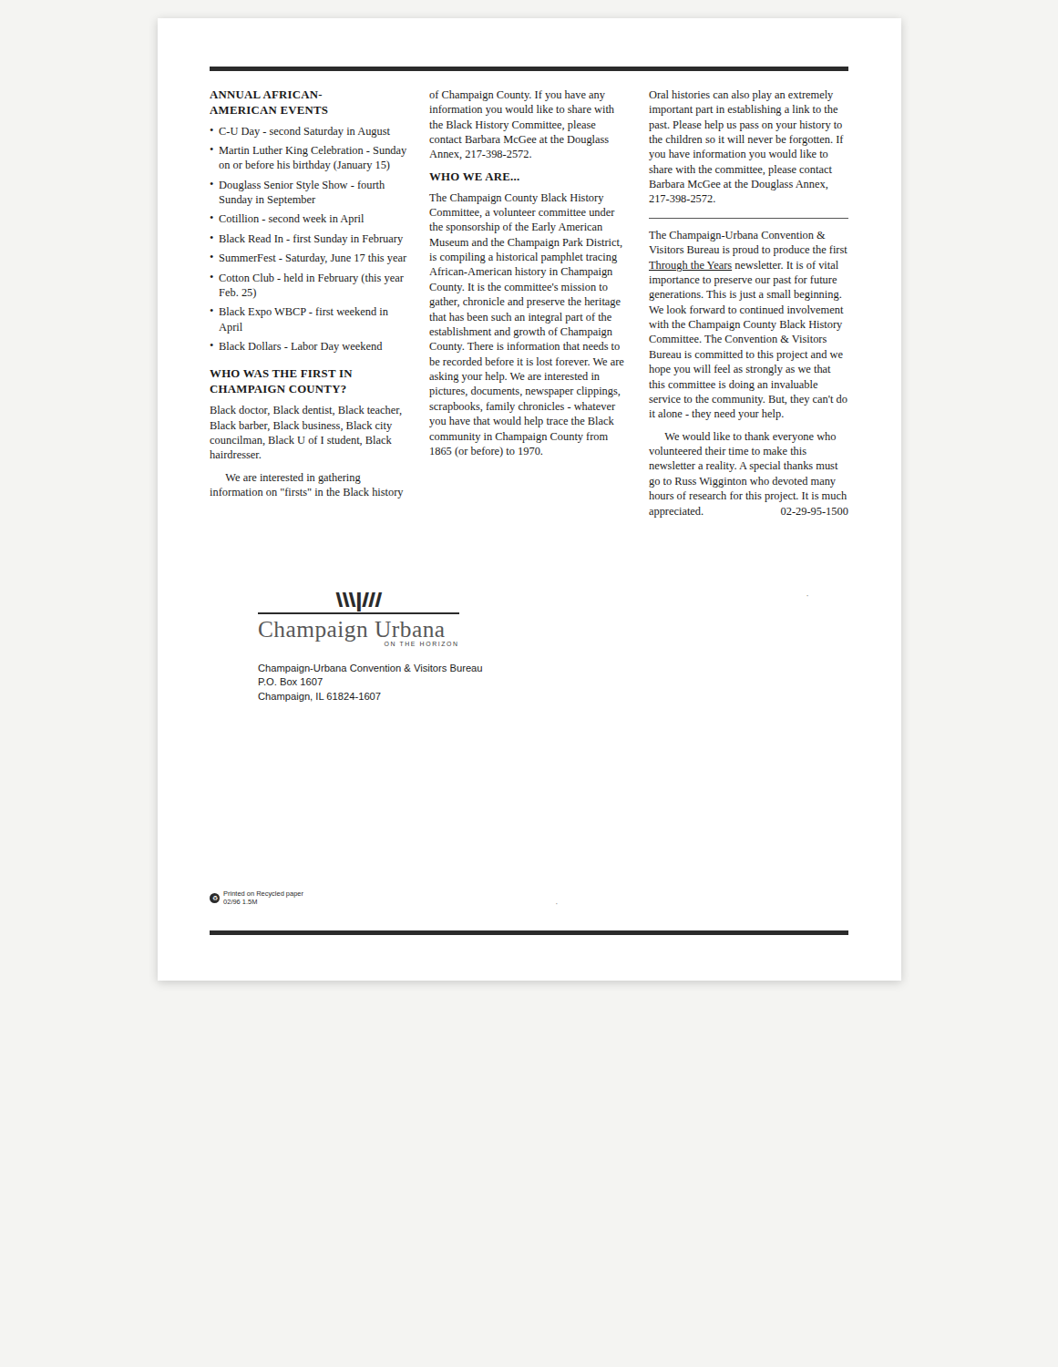Annual African-
American Events
C-U Day - second Saturday in August
Martin Luther King Celebration - Sunday on or before his birthday (January 15)
Douglass Senior Style Show - fourth Sunday in September
Cotillion - second week in April
Black Read In - first Sunday in February
SummerFest - Saturday, June 17 this year
Cotton Club - held in February (this year Feb. 25)
Black Expo WBCP - first weekend in April
Black Dollars - Labor Day weekend
Who was the first in
Champaign County?
Black doctor, Black dentist, Black teacher, Black barber, Black business, Black city councilman, Black U of I student, Black hairdresser.
We are interested in gathering information on "firsts" in the Black history
of Champaign County. If you have any information you would like to share with the Black History Committee, please contact Barbara McGee at the Douglass Annex, 217-398-2572.
Who we are...
The Champaign County Black History Committee, a volunteer committee under the sponsorship of the Early American Museum and the Champaign Park District, is compiling a historical pamphlet tracing African-American history in Champaign County. It is the committee's mission to gather, chronicle and preserve the heritage that has been such an integral part of the establishment and growth of Champaign County. There is information that needs to be recorded before it is lost forever. We are asking your help. We are interested in pictures, documents, newspaper clippings, scrapbooks, family chronicles - whatever you have that would help trace the Black community in Champaign County from 1865 (or before) to 1970.
Oral histories can also play an extremely important part in establishing a link to the past. Please help us pass on your history to the children so it will never be forgotten. If you have information you would like to share with the committee, please contact Barbara McGee at the Douglass Annex, 217-398-2572.
The Champaign-Urbana Convention & Visitors Bureau is proud to produce the first Through the Years newsletter. It is of vital importance to preserve our past for future generations. This is just a small beginning. We look forward to continued involvement with the Champaign County Black History Committee. The Convention & Visitors Bureau is committed to this project and we hope you will feel as strongly as we that this committee is doing an invaluable service to the community. But, they can't do it alone - they need your help.
We would like to thank everyone who volunteered their time to make this newsletter a reality. A special thanks must go to Russ Wigginton who devoted many hours of research for this project. It is much appreciated. 02-29-95-1500
\\\|///
Champaign Urbana
ON THE HORIZON
Champaign-Urbana Convention & Visitors Bureau
P.O. Box 1607
Champaign, IL 61824-1607
·
·
♻Printed on Recycled paper
02/96 1.5M